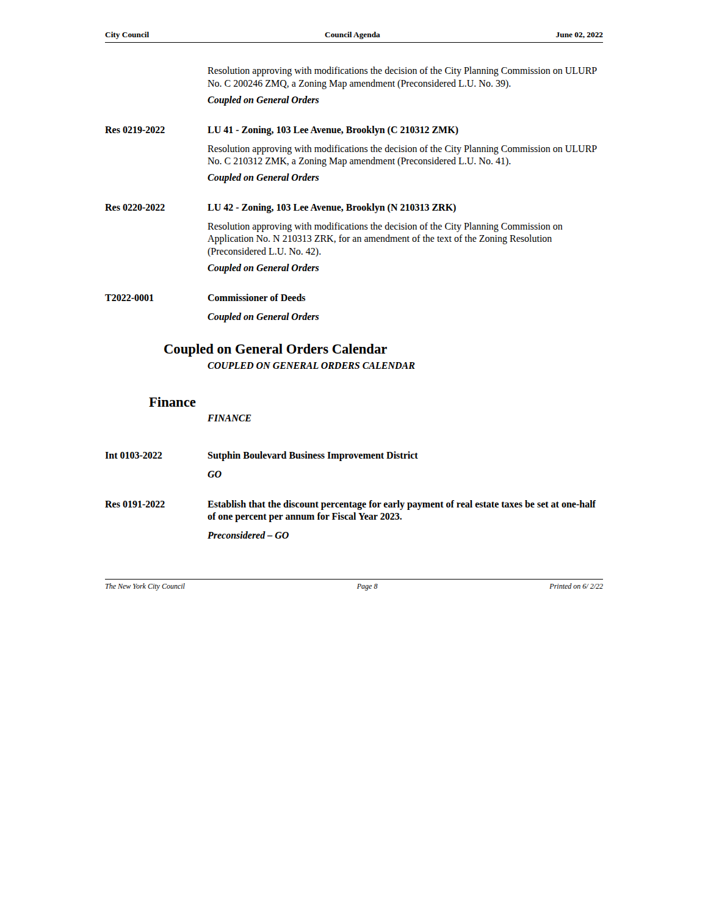City Council
Council Agenda
June 02, 2022
Resolution approving with modifications the decision of the City Planning Commission on ULURP No. C 200246 ZMQ, a Zoning Map amendment (Preconsidered L.U. No. 39).
Coupled on General Orders
Res 0219-2022
LU 41 - Zoning, 103 Lee Avenue, Brooklyn (C 210312 ZMK)
Resolution approving with modifications the decision of the City Planning Commission on ULURP No. C 210312 ZMK, a Zoning Map amendment (Preconsidered L.U. No. 41).
Coupled on General Orders
Res 0220-2022
LU 42 - Zoning, 103 Lee Avenue, Brooklyn (N 210313 ZRK)
Resolution approving with modifications the decision of the City Planning Commission on Application No. N 210313 ZRK, for an amendment of the text of the Zoning Resolution (Preconsidered L.U. No. 42).
Coupled on General Orders
T2022-0001
Commissioner of Deeds
Coupled on General Orders
Coupled on General Orders Calendar
COUPLED ON GENERAL ORDERS CALENDAR
Finance
FINANCE
Int 0103-2022
Sutphin Boulevard Business Improvement District
GO
Res 0191-2022
Establish that the discount percentage for early payment of real estate taxes be set at one-half of one percent per annum for Fiscal Year 2023.
Preconsidered – GO
The New York City Council
Page 8
Printed on 6/ 2/22